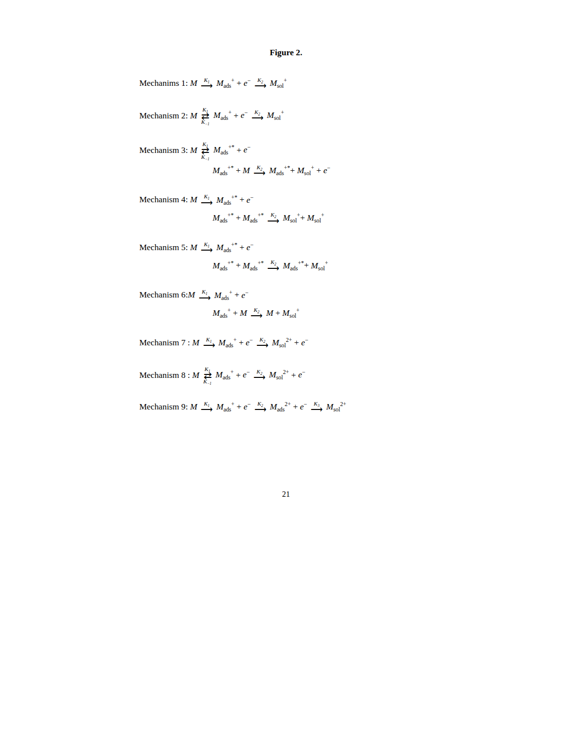Figure 2.
Mechanims 1: M K1⟶ Mads+ + e− K2⟶ Msol+
Mechanism 2: M K1⇄K−1 Mads+ + e− K2⟶ Msol+
Mechanism 3: M K1⇄K−1 Mads+* + e−
Mads+* + M K2⟶ Mads+*+ Msol+ + e−
Mechanism 4: M K1⟶ Mads+* + e−
Mads+* + Mads+* K2⟶ Msol++ Msol+
Mechanism 5: M K1⟶ Mads+* + e−
Mads+* + Mads+* K2⟶ Mads+*+ Msol+
Mechanism 6: M K1⟶ Mads+ + e−
Mads+ + M K2⟶ M + Msol+
Mechanism 7 : M K1⟶ Mads+ + e− K2⟶ Msol2+ + e−
Mechanism 8 : M K1⇄K−1 Mads+ + e− K2⟶ Msol2+ + e−
Mechanism 9: M K1⟶ Mads+ + e− K2⟶ Mads2+ + e− K3⟶ Msol2+
21